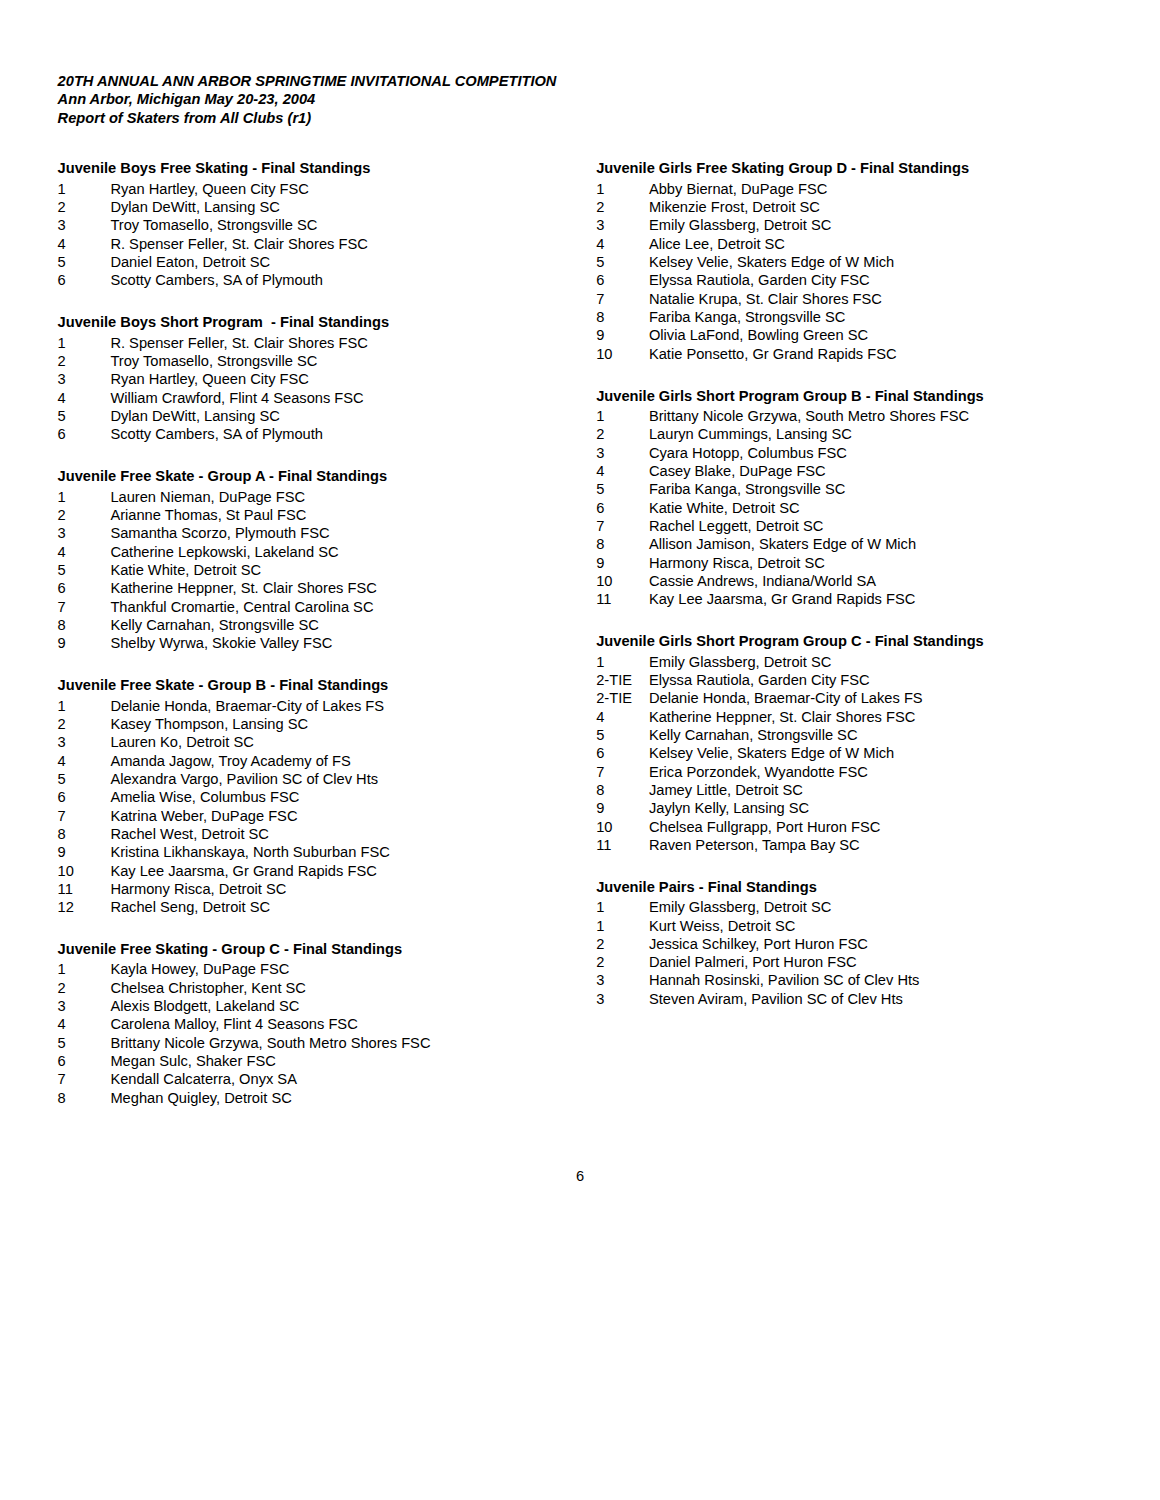20th Annual Ann Arbor Springtime Invitational Competition
Ann Arbor, Michigan May 20-23, 2004
Report of Skaters from All Clubs (r1)
Juvenile Boys Free Skating - Final Standings
| 1 | Ryan Hartley, Queen City FSC |
| 2 | Dylan DeWitt, Lansing SC |
| 3 | Troy Tomasello, Strongsville SC |
| 4 | R. Spenser Feller, St. Clair Shores FSC |
| 5 | Daniel Eaton, Detroit SC |
| 6 | Scotty Cambers, SA of Plymouth |
Juvenile Boys Short Program - Final Standings
| 1 | R. Spenser Feller, St. Clair Shores FSC |
| 2 | Troy Tomasello, Strongsville SC |
| 3 | Ryan Hartley, Queen City FSC |
| 4 | William Crawford, Flint 4 Seasons FSC |
| 5 | Dylan DeWitt, Lansing SC |
| 6 | Scotty Cambers, SA of Plymouth |
Juvenile Free Skate - Group A - Final Standings
| 1 | Lauren Nieman, DuPage FSC |
| 2 | Arianne Thomas, St Paul FSC |
| 3 | Samantha Scorzo, Plymouth FSC |
| 4 | Catherine Lepkowski, Lakeland SC |
| 5 | Katie White, Detroit SC |
| 6 | Katherine Heppner, St. Clair Shores FSC |
| 7 | Thankful Cromartie, Central Carolina SC |
| 8 | Kelly Carnahan, Strongsville SC |
| 9 | Shelby Wyrwa, Skokie Valley FSC |
Juvenile Free Skate - Group B - Final Standings
| 1 | Delanie Honda, Braemar-City of Lakes FS |
| 2 | Kasey Thompson, Lansing SC |
| 3 | Lauren Ko, Detroit SC |
| 4 | Amanda Jagow, Troy Academy of FS |
| 5 | Alexandra Vargo, Pavilion SC of Clev Hts |
| 6 | Amelia Wise, Columbus FSC |
| 7 | Katrina Weber, DuPage FSC |
| 8 | Rachel West, Detroit SC |
| 9 | Kristina Likhanskaya, North Suburban FSC |
| 10 | Kay Lee Jaarsma, Gr Grand Rapids FSC |
| 11 | Harmony Risca, Detroit SC |
| 12 | Rachel Seng, Detroit SC |
Juvenile Free Skating - Group C - Final Standings
| 1 | Kayla Howey, DuPage FSC |
| 2 | Chelsea Christopher, Kent SC |
| 3 | Alexis Blodgett, Lakeland SC |
| 4 | Carolena Malloy, Flint 4 Seasons FSC |
| 5 | Brittany Nicole Grzywa, South Metro Shores FSC |
| 6 | Megan Sulc, Shaker FSC |
| 7 | Kendall Calcaterra, Onyx SA |
| 8 | Meghan Quigley, Detroit SC |
Juvenile Girls Free Skating Group D - Final Standings
| 1 | Abby Biernat, DuPage FSC |
| 2 | Mikenzie Frost, Detroit SC |
| 3 | Emily Glassberg, Detroit SC |
| 4 | Alice Lee, Detroit SC |
| 5 | Kelsey Velie, Skaters Edge of W Mich |
| 6 | Elyssa Rautiola, Garden City FSC |
| 7 | Natalie Krupa, St. Clair Shores FSC |
| 8 | Fariba Kanga, Strongsville SC |
| 9 | Olivia LaFond, Bowling Green SC |
| 10 | Katie Ponsetto, Gr Grand Rapids FSC |
Juvenile Girls Short Program Group B - Final Standings
| 1 | Brittany Nicole Grzywa, South Metro Shores FSC |
| 2 | Lauryn Cummings, Lansing SC |
| 3 | Cyara Hotopp, Columbus FSC |
| 4 | Casey Blake, DuPage FSC |
| 5 | Fariba Kanga, Strongsville SC |
| 6 | Katie White, Detroit SC |
| 7 | Rachel Leggett, Detroit SC |
| 8 | Allison Jamison, Skaters Edge of W Mich |
| 9 | Harmony Risca, Detroit SC |
| 10 | Cassie Andrews, Indiana/World SA |
| 11 | Kay Lee Jaarsma, Gr Grand Rapids FSC |
Juvenile Girls Short Program Group C - Final Standings
| 1 | Emily Glassberg, Detroit SC |
| 2-TIE | Elyssa Rautiola, Garden City FSC |
| 2-TIE | Delanie Honda, Braemar-City of Lakes FS |
| 4 | Katherine Heppner, St. Clair Shores FSC |
| 5 | Kelly Carnahan, Strongsville SC |
| 6 | Kelsey Velie, Skaters Edge of W Mich |
| 7 | Erica Porzondek, Wyandotte FSC |
| 8 | Jamey Little, Detroit SC |
| 9 | Jaylyn Kelly, Lansing SC |
| 10 | Chelsea Fullgrapp, Port Huron FSC |
| 11 | Raven Peterson, Tampa Bay SC |
Juvenile Pairs - Final Standings
| 1 | Emily Glassberg, Detroit SC |
| 1 | Kurt Weiss, Detroit SC |
| 2 | Jessica Schilkey, Port Huron FSC |
| 2 | Daniel Palmeri, Port Huron FSC |
| 3 | Hannah Rosinski, Pavilion SC of Clev Hts |
| 3 | Steven Aviram, Pavilion SC of Clev Hts |
6